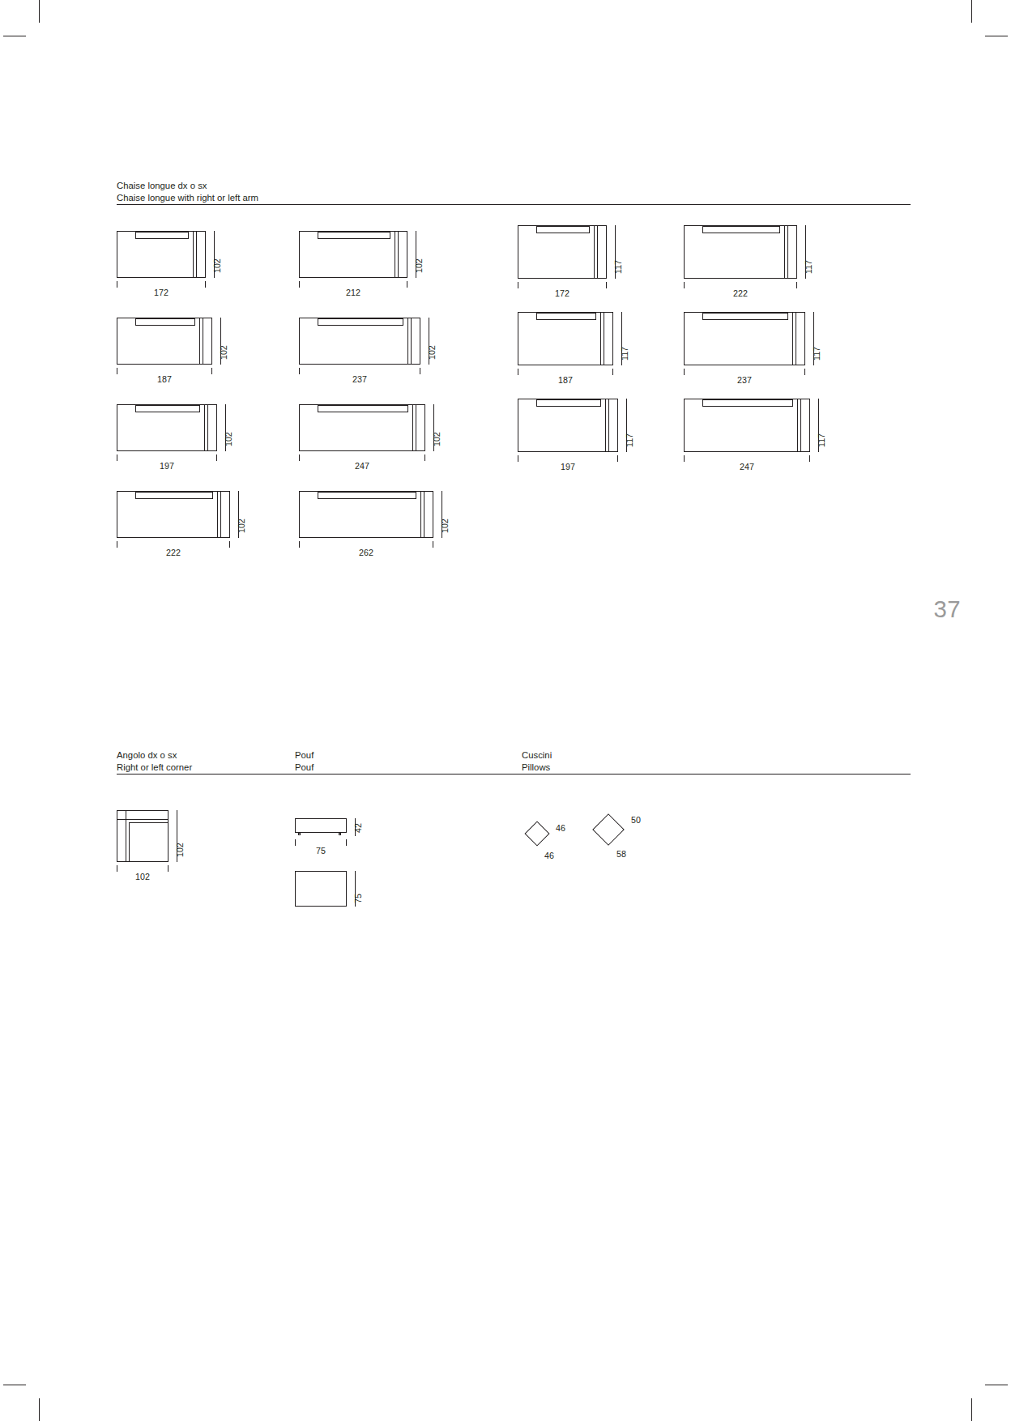37
Chaise longue dx o sx
Chaise longue with right or left arm
172
102
187
102
197
102
222
102
212
102
237
102
247
102
262
102
172
117
187
117
197
117
222
117
237
117
247
117
Angolo dx o sx
Right or left corner
Pouf
Pouf
Cuscini
Pillows
102
102
75
42
75
46
46
50
58